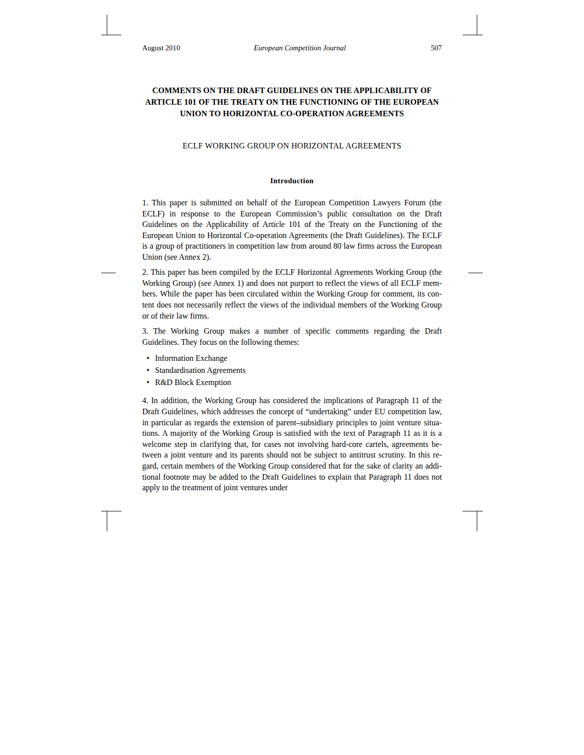August 2010 European Competition Journal 507
Comments on the Draft Guidelines on the Applicability of Article 101 of the Treaty on the Functioning of the European Union to Horizontal Co-operation Agreements
ECLF Working Group on Horizontal Agreements
Introduction
1. This paper is submitted on behalf of the European Competition Lawyers Forum (the ECLF) in response to the European Commission’s public consultation on the Draft Guidelines on the Applicability of Article 101 of the Treaty on the Functioning of the European Union to Horizontal Co-operation Agreements (the Draft Guidelines). The ECLF is a group of practitioners in competition law from around 80 law firms across the European Union (see Annex 2).
2. This paper has been compiled by the ECLF Horizontal Agreements Working Group (the Working Group) (see Annex 1) and does not purport to reflect the views of all ECLF members. While the paper has been circulated within the Working Group for comment, its content does not necessarily reflect the views of the individual members of the Working Group or of their law firms.
3. The Working Group makes a number of specific comments regarding the Draft Guidelines. They focus on the following themes:
Information Exchange
Standardisation Agreements
R&D Block Exemption
4. In addition, the Working Group has considered the implications of Paragraph 11 of the Draft Guidelines, which addresses the concept of “undertaking” under EU competition law, in particular as regards the extension of parent–subsidiary principles to joint venture situations. A majority of the Working Group is satisfied with the text of Paragraph 11 as it is a welcome step in clarifying that, for cases not involving hard-core cartels, agreements between a joint venture and its parents should not be subject to antitrust scrutiny. In this regard, certain members of the Working Group considered that for the sake of clarity an additional footnote may be added to the Draft Guidelines to explain that Paragraph 11 does not apply to the treatment of joint ventures under